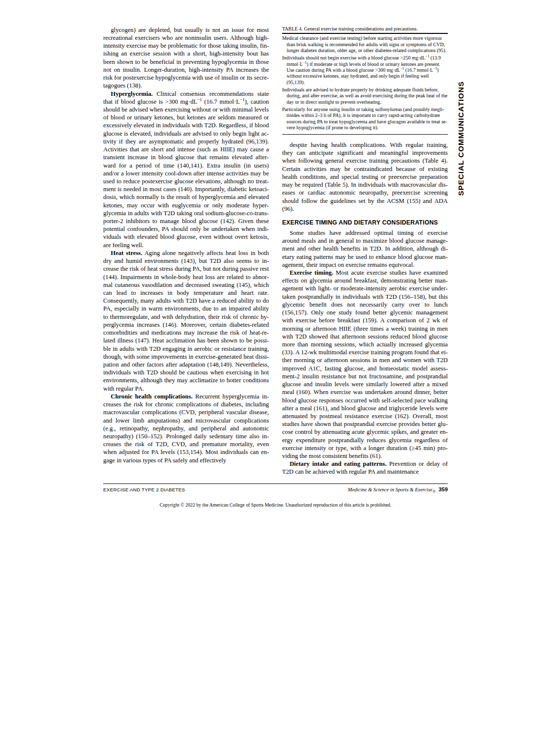SPECIAL COMMUNICATIONS
glycogen) are depleted, but usually is not an issue for most recreational exercisers who are noninsulin users. Although high-intensity exercise may be problematic for those taking insulin, finishing an exercise session with a short, high-intensity bout has been shown to be beneficial in preventing hypoglycemia in those not on insulin. Longer-duration, high-intensity PA increases the risk for postexercise hypoglycemia with use of insulin or its secretagogues (138).
Hyperglycemia. Clinical consensus recommendations state that if blood glucose is >300 mg·dL−1 (16.7 mmol·L−1), caution should be advised when exercising without or with minimal levels of blood or urinary ketones, but ketones are seldom measured or excessively elevated in individuals with T2D. Regardless, if blood glucose is elevated, individuals are advised to only begin light activity if they are asymptomatic and properly hydrated (96,139). Activities that are short and intense (such as HIIE) may cause a transient increase in blood glucose that remains elevated afterward for a period of time (140,141). Extra insulin (in users) and/or a lower intensity cool-down after intense activities may be used to reduce postexercise glucose elevations, although no treatment is needed in most cases (140). Importantly, diabetic ketoacidosis, which normally is the result of hyperglycemia and elevated ketones, may occur with euglycemia or only moderate hyperglycemia in adults with T2D taking oral sodium-glucose-co-transporter-2 inhibitors to manage blood glucose (142). Given these potential confounders, PA should only be undertaken when individuals with elevated blood glucose, even without overt ketosis, are feeling well.
Heat stress. Aging alone negatively affects heat loss in both dry and humid environments (143), but T2D also seems to increase the risk of heat stress during PA, but not during passive rest (144). Impairments in whole-body heat loss are related to abnormal cutaneous vasodilation and decreased sweating (145), which can lead to increases in body temperature and heart rate. Consequently, many adults with T2D have a reduced ability to do PA, especially in warm environments, due to an impaired ability to thermoregulate, and with dehydration, their risk of chronic hyperglycemia increases (146). Moreover, certain diabetes-related comorbidities and medications may increase the risk of heat-related illness (147). Heat acclimation has been shown to be possible in adults with T2D engaging in aerobic or resistance training, though, with some improvements in exercise-generated heat dissipation and other factors after adaptation (148,149). Nevertheless, individuals with T2D should be cautious when exercising in hot environments, although they may acclimatize to hotter conditions with regular PA.
Chronic health complications. Recurrent hyperglycemia increases the risk for chronic complications of diabetes, including macrovascular complications (CVD, peripheral vascular disease, and lower limb amputations) and microvascular complications (e.g., retinopathy, nephropathy, and peripheral and autonomic neuropathy) (150–152). Prolonged daily sedentary time also increases the risk of T2D, CVD, and premature mortality, even when adjusted for PA levels (153,154). Most individuals can engage in various types of PA safely and effectively
TABLE 4. General exercise training considerations and precautions.
Medical clearance (and exercise testing) before starting activities more vigorous than brisk walking is recommended for adults with signs or symptoms of CVD, longer diabetes duration, older age, or other diabetes-related complications (95).
Individuals should not begin exercise with a blood glucose >250 mg·dL−1 (13.9 mmol·L−1) if moderate or high levels of blood or urinary ketones are present. Use caution during PA with a blood glucose >300 mg·dL−1 (16.7 mmol·L−1) without excessive ketones, stay hydrated, and only begin if feeling well (95,139).
Individuals are advised to hydrate properly by drinking adequate fluids before, during, and after exercise, as well as avoid exercising during the peak heat of the day or in direct sunlight to prevent overheating.
Particularly for anyone using insulin or taking sulfonylureas (and possibly meglitinides within 2–3 h of PA), it is important to carry rapid-acting carbohydrate sources during PA to treat hypoglycemia and have glucagon available to treat severe hypoglycemia (if prone to developing it).
despite having health complications. With regular training, they can anticipate significant and meaningful improvements when following general exercise training precautions (Table 4). Certain activities may be contraindicated because of existing health conditions, and special testing or preexercise preparation may be required (Table 5). In individuals with macrovascular diseases or cardiac autonomic neuropathy, preexercise screening should follow the guidelines set by the ACSM (155) and ADA (96).
EXERCISE TIMING AND DIETARY CONSIDERATIONS
Some studies have addressed optimal timing of exercise around meals and in general to maximize blood glucose management and other health benefits in T2D. In addition, although dietary eating patterns may be used to enhance blood glucose management, their impact on exercise remains equivocal.
Exercise timing. Most acute exercise studies have examined effects on glycemia around breakfast, demonstrating better management with light- or moderate-intensity aerobic exercise undertaken postprandially in individuals with T2D (156–158), but this glycemic benefit does not necessarily carry over to lunch (156,157). Only one study found better glycemic management with exercise before breakfast (159). A comparison of 2 wk of morning or afternoon HIIE (three times a week) training in men with T2D showed that afternoon sessions reduced blood glucose more than morning sessions, which actually increased glycemia (33). A 12-wk multimodal exercise training program found that either morning or afternoon sessions in men and women with T2D improved A1C, fasting glucose, and homeostatic model assessment-2 insulin resistance but not fructosamine, and postprandial glucose and insulin levels were similarly lowered after a mixed meal (160). When exercise was undertaken around dinner, better blood glucose responses occurred with self-selected pace walking after a meal (161), and blood glucose and triglyceride levels were attenuated by postmeal resistance exercise (162). Overall, most studies have shown that postprandial exercise provides better glucose control by attenuating acute glycemic spikes, and greater energy expenditure postprandially reduces glycemia regardless of exercise intensity or type, with a longer duration (≥45 min) providing the most consistent benefits (61).
Dietary intake and eating patterns. Prevention or delay of T2D can be achieved with regular PA and maintenance
EXERCISE AND TYPE 2 DIABETES
Medicine & Science in Sports & Exercise®359
Copyright © 2022 by the American College of Sports Medicine. Unauthorized reproduction of this article is prohibited.